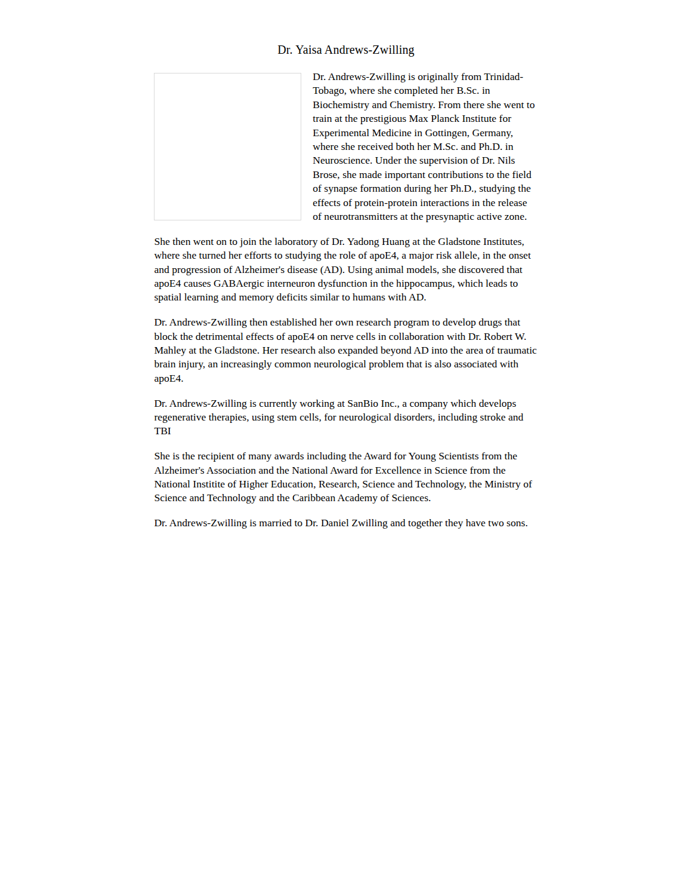Dr. Yaisa Andrews-Zwilling
Dr. Andrews-Zwilling is originally from Trinidad-Tobago, where she completed her B.Sc. in Biochemistry and Chemistry. From there she went to train at the prestigious Max Planck Institute for Experimental Medicine in Gottingen, Germany, where she received both her M.Sc. and Ph.D. in Neuroscience. Under the supervision of Dr. Nils Brose, she made important contributions to the field of synapse formation during her Ph.D., studying the effects of protein-protein interactions in the release of neurotransmitters at the presynaptic active zone.
She then went on to join the laboratory of Dr. Yadong Huang at the Gladstone Institutes, where she turned her efforts to studying the role of apoE4, a major risk allele, in the onset and progression of Alzheimer's disease (AD). Using animal models, she discovered that apoE4 causes GABAergic interneuron dysfunction in the hippocampus, which leads to spatial learning and memory deficits similar to humans with AD.
Dr. Andrews-Zwilling then established her own research program to develop drugs that block the detrimental effects of apoE4 on nerve cells in collaboration with Dr. Robert W. Mahley at the Gladstone. Her research also expanded beyond AD into the area of traumatic brain injury, an increasingly common neurological problem that is also associated with apoE4.
Dr. Andrews-Zwilling is currently working at SanBio Inc., a company which develops regenerative therapies, using stem cells, for neurological disorders, including stroke and TBI
She is the recipient of many awards including the Award for Young Scientists from the Alzheimer's Association and the National Award for Excellence in Science from the National Institite of Higher Education, Research, Science and Technology, the Ministry of Science and Technology and the Caribbean Academy of Sciences.
Dr. Andrews-Zwilling is married to Dr. Daniel Zwilling and together they have two sons.